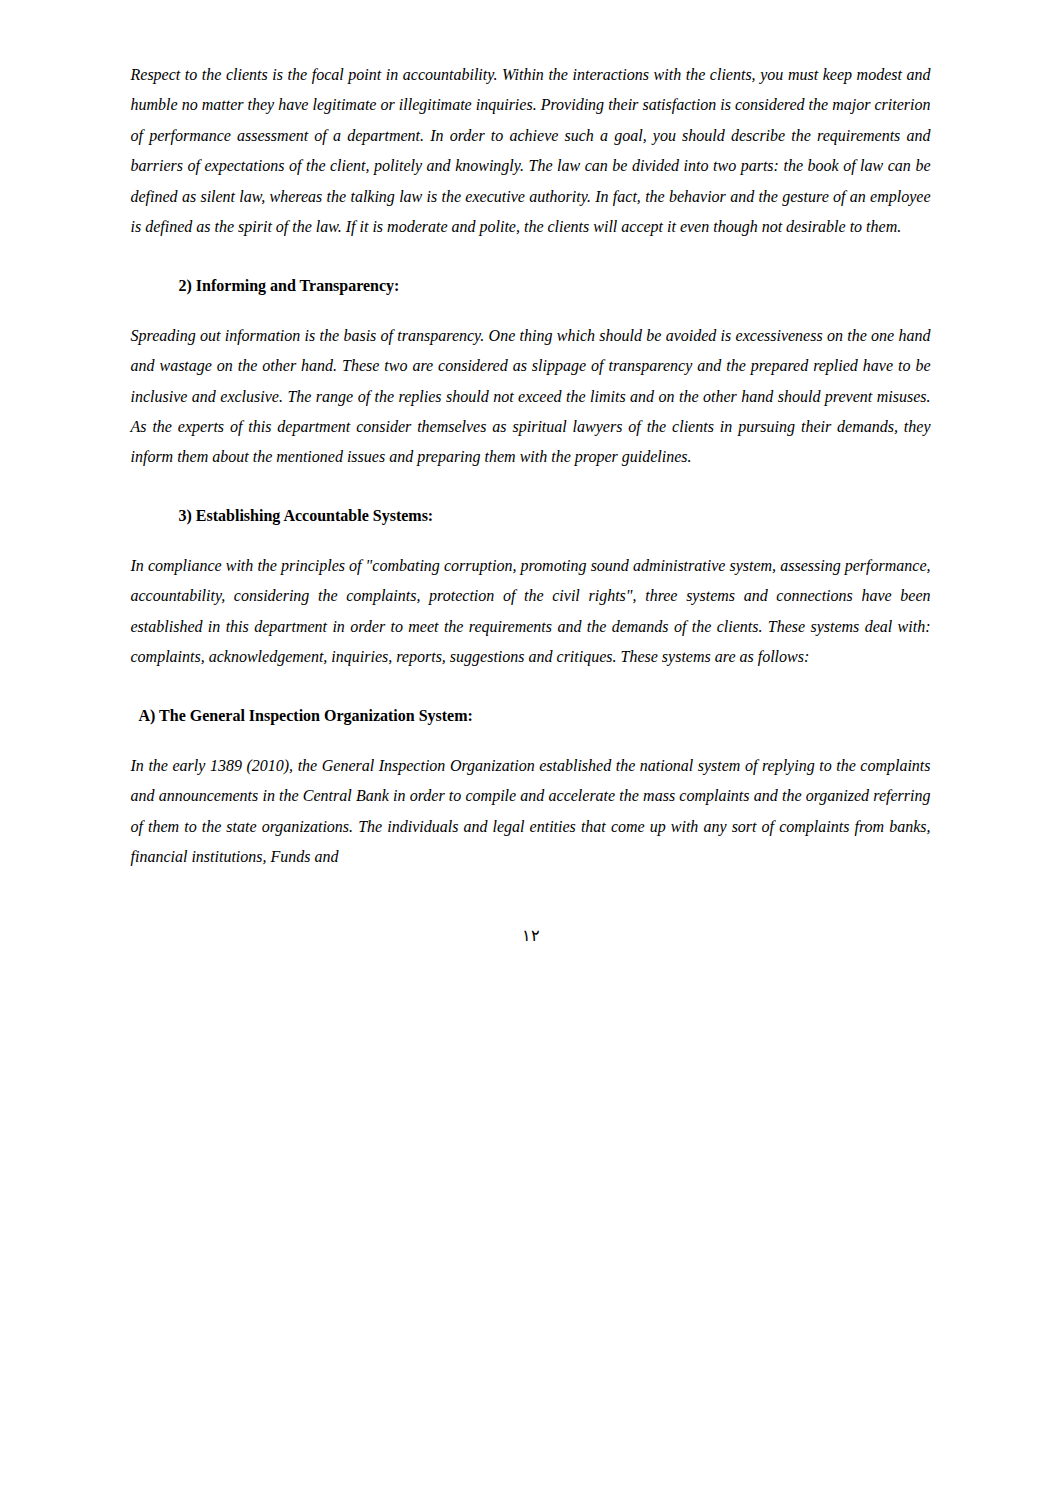Respect to the clients is the focal point in accountability. Within the interactions with the clients, you must keep modest and humble no matter they have legitimate or illegitimate inquiries. Providing their satisfaction is considered the major criterion of performance assessment of a department. In order to achieve such a goal, you should describe the requirements and barriers of expectations of the client, politely and knowingly. The law can be divided into two parts: the book of law can be defined as silent law, whereas the talking law is the executive authority. In fact, the behavior and the gesture of an employee is defined as the spirit of the law. If it is moderate and polite, the clients will accept it even though not desirable to them.
2) Informing and Transparency:
Spreading out information is the basis of transparency. One thing which should be avoided is excessiveness on the one hand and wastage on the other hand. These two are considered as slippage of transparency and the prepared replied have to be inclusive and exclusive. The range of the replies should not exceed the limits and on the other hand should prevent misuses. As the experts of this department consider themselves as spiritual lawyers of the clients in pursuing their demands, they inform them about the mentioned issues and preparing them with the proper guidelines.
3) Establishing Accountable Systems:
In compliance with the principles of "combating corruption, promoting sound administrative system, assessing performance, accountability, considering the complaints, protection of the civil rights", three systems and connections have been established in this department in order to meet the requirements and the demands of the clients. These systems deal with: complaints, acknowledgement, inquiries, reports, suggestions and critiques. These systems are as follows:
A) The General Inspection Organization System:
In the early 1389 (2010), the General Inspection Organization established the national system of replying to the complaints and announcements in the Central Bank in order to compile and accelerate the mass complaints and the organized referring of them to the state organizations. The individuals and legal entities that come up with any sort of complaints from banks, financial institutions, Funds and
١٢